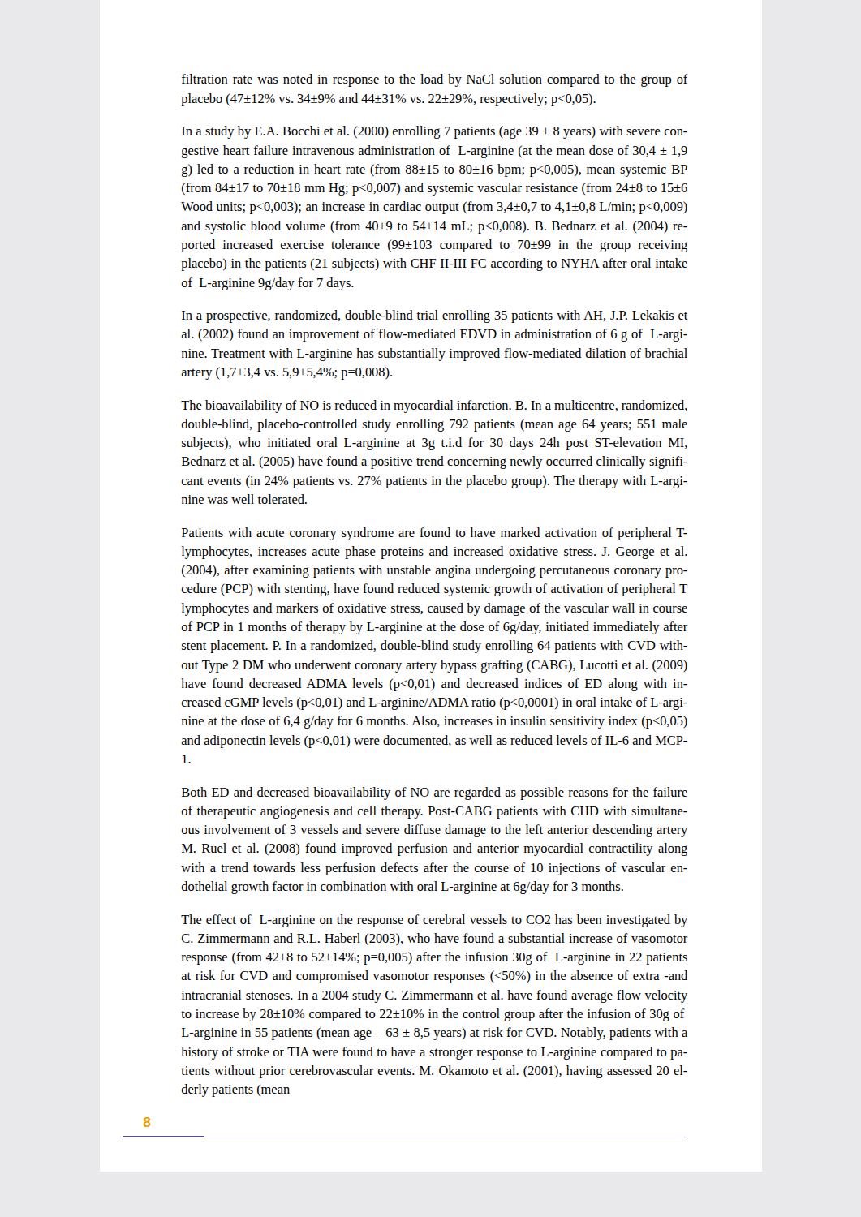filtration rate was noted in response to the load by NaCl solution compared to the group of placebo (47±12% vs. 34±9% and 44±31% vs. 22±29%, respectively; p<0,05).
In a study by E.A. Bocchi et al. (2000) enrolling 7 patients (age 39 ± 8 years) with severe congestive heart failure intravenous administration of L-arginine (at the mean dose of 30,4 ± 1,9 g) led to a reduction in heart rate (from 88±15 to 80±16 bpm; p<0,005), mean systemic BP (from 84±17 to 70±18 mm Hg; p<0,007) and systemic vascular resistance (from 24±8 to 15±6 Wood units; p<0,003); an increase in cardiac output (from 3,4±0,7 to 4,1±0,8 L/min; p<0,009) and systolic blood volume (from 40±9 to 54±14 mL; p<0,008). B. Bednarz et al. (2004) reported increased exercise tolerance (99±103 compared to 70±99 in the group receiving placebo) in the patients (21 subjects) with CHF II-III FC according to NYHA after oral intake of L-arginine 9g/day for 7 days.
In a prospective, randomized, double-blind trial enrolling 35 patients with AH, J.P. Lekakis et al. (2002) found an improvement of flow-mediated EDVD in administration of 6 g of L-arginine. Treatment with L-arginine has substantially improved flow-mediated dilation of brachial artery (1,7±3,4 vs. 5,9±5,4%; p=0,008).
The bioavailability of NO is reduced in myocardial infarction. B. In a multicentre, randomized, double-blind, placebo-controlled study enrolling 792 patients (mean age 64 years; 551 male subjects), who initiated oral L-arginine at 3g t.i.d for 30 days 24h post ST-elevation MI, Bednarz et al. (2005) have found a positive trend concerning newly occurred clinically significant events (in 24% patients vs. 27% patients in the placebo group). The therapy with L-arginine was well tolerated.
Patients with acute coronary syndrome are found to have marked activation of peripheral T-lymphocytes, increases acute phase proteins and increased oxidative stress. J. George et al. (2004), after examining patients with unstable angina undergoing percutaneous coronary procedure (PCP) with stenting, have found reduced systemic growth of activation of peripheral T lymphocytes and markers of oxidative stress, caused by damage of the vascular wall in course of PCP in 1 months of therapy by L-arginine at the dose of 6g/day, initiated immediately after stent placement. P. In a randomized, double-blind study enrolling 64 patients with CVD without Type 2 DM who underwent coronary artery bypass grafting (CABG), Lucotti et al. (2009) have found decreased ADMA levels (p<0,01) and decreased indices of ED along with increased cGMP levels (p<0,01) and L-arginine/ADMA ratio (p<0,0001) in oral intake of L-arginine at the dose of 6,4 g/day for 6 months. Also, increases in insulin sensitivity index (p<0,05) and adiponectin levels (p<0,01) were documented, as well as reduced levels of IL-6 and MCP-1.
Both ED and decreased bioavailability of NO are regarded as possible reasons for the failure of therapeutic angiogenesis and cell therapy. Post-CABG patients with CHD with simultaneous involvement of 3 vessels and severe diffuse damage to the left anterior descending artery M. Ruel et al. (2008) found improved perfusion and anterior myocardial contractility along with a trend towards less perfusion defects after the course of 10 injections of vascular endothelial growth factor in combination with oral L-arginine at 6g/day for 3 months.
The effect of L-arginine on the response of cerebral vessels to CO2 has been investigated by C. Zimmermann and R.L. Haberl (2003), who have found a substantial increase of vasomotor response (from 42±8 to 52±14%; p=0,005) after the infusion 30g of L-arginine in 22 patients at risk for CVD and compromised vasomotor responses (<50%) in the absence of extra -and intracranial stenoses. In a 2004 study C. Zimmermann et al. have found average flow velocity to increase by 28±10% compared to 22±10% in the control group after the infusion of 30g of L-arginine in 55 patients (mean age – 63 ± 8,5 years) at risk for CVD. Notably, patients with a history of stroke or TIA were found to have a stronger response to L-arginine compared to patients without prior cerebrovascular events. M. Okamoto et al. (2001), having assessed 20 elderly patients (mean
8